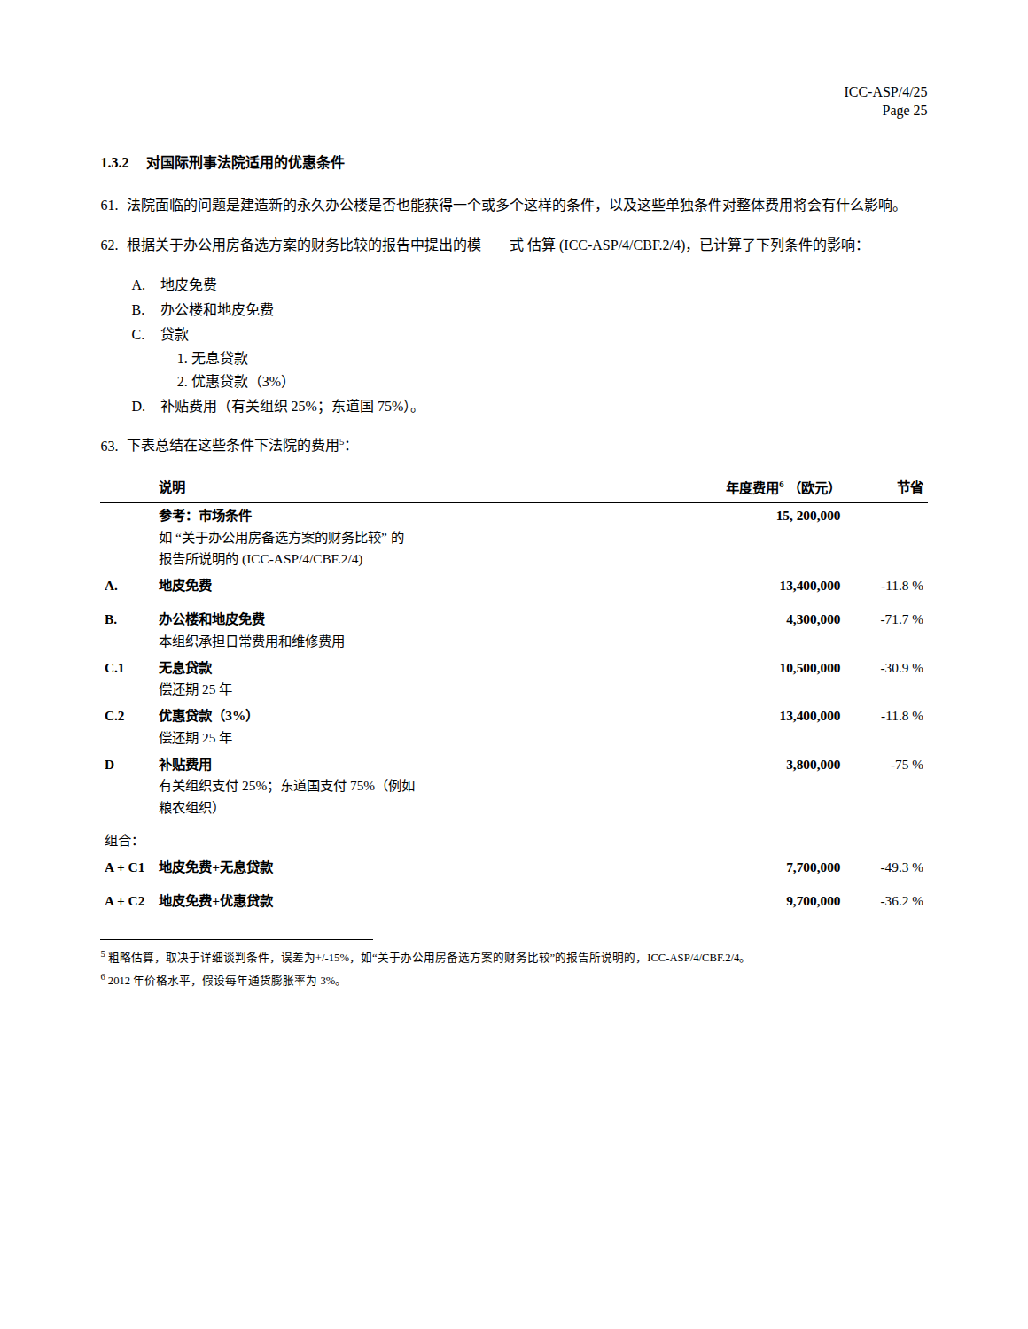ICC-ASP/4/25
Page 25
1.3.2对国际刑事法院适用的优惠条件
61. 法院面临的问题是建造新的永久办公楼是否也能获得一个或多个这样的条件，以及这些单独条件对整体费用将会有什么影响。
62. 根据关于办公用房备选方案的财务比较的报告中提出的模 式 估算 (ICC-ASP/4/CBF.2/4)，已计算了下列条件的影响：
A. 地皮免费
B. 办公楼和地皮免费
C. 贷款
1. 无息贷款
2. 优惠贷款（3%）
D. 补贴费用（有关组织 25%；东道国 75%）。
63. 下表总结在这些条件下法院的费用5：
| | 说明 | 年度费用 6 （欧元） | 节省 |
| --- | --- | --- | --- |
| | 参考：市场条件 如 “关于办公用房备选方案的财务比较” 的 报告所说明的 (ICC-ASP/4/CBF.2/4) | 15, 200,000 | |
| A. | 地皮免费 | 13,400,000 | -11.8 % |
| B. | 办公楼和地皮免费 本组织承担日常费用和维修费用 | 4,300,000 | -71.7 % |
| C.1 | 无息贷款 偿还期 25 年 | 10,500,000 | -30.9 % |
| C.2 | 优惠贷款（3%） 偿还期 25 年 | 13,400,000 | -11.8 % |
| D | 补贴费用 有关组织支付 25%；东道国支付 75%（例如 粮农组织） | 3,800,000 | -75 % |
| 组合： | | | |
| A + C1 | 地皮免费+无息贷款 | 7,700,000 | -49.3 % |
| A + C2 | 地皮免费+优惠贷款 | 9,700,000 | -36.2 % |
5 粗略估算，取决于详细谈判条件，误差为+/-15%，如“关于办公用房备选方案的财务比较”的报告所说明的，ICC-ASP/4/CBF.2/4。
6 2012 年价格水平，假设每年通货膨胀率为 3%。